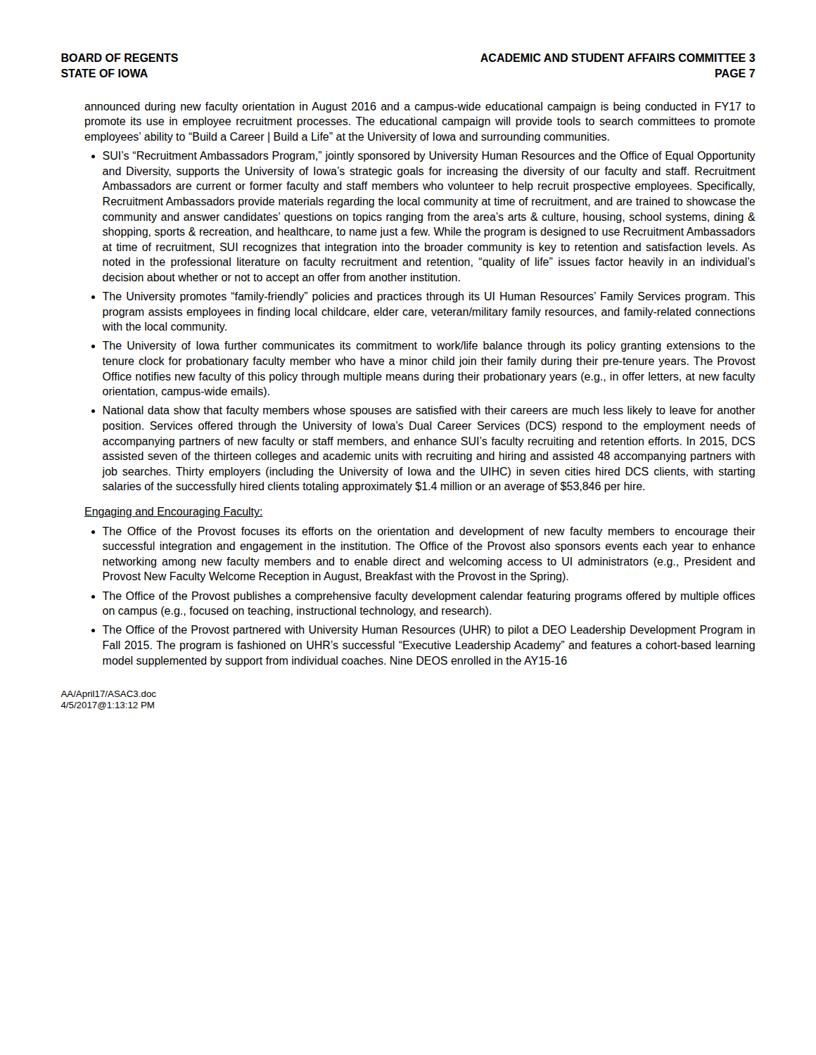BOARD OF REGENTS STATE OF IOWA
ACADEMIC AND STUDENT AFFAIRS COMMITTEE 3 PAGE 7
announced during new faculty orientation in August 2016 and a campus-wide educational campaign is being conducted in FY17 to promote its use in employee recruitment processes. The educational campaign will provide tools to search committees to promote employees’ ability to “Build a Career | Build a Life” at the University of Iowa and surrounding communities.
SUI’s “Recruitment Ambassadors Program,” jointly sponsored by University Human Resources and the Office of Equal Opportunity and Diversity, supports the University of Iowa’s strategic goals for increasing the diversity of our faculty and staff. Recruitment Ambassadors are current or former faculty and staff members who volunteer to help recruit prospective employees. Specifically, Recruitment Ambassadors provide materials regarding the local community at time of recruitment, and are trained to showcase the community and answer candidates’ questions on topics ranging from the area’s arts & culture, housing, school systems, dining & shopping, sports & recreation, and healthcare, to name just a few. While the program is designed to use Recruitment Ambassadors at time of recruitment, SUI recognizes that integration into the broader community is key to retention and satisfaction levels. As noted in the professional literature on faculty recruitment and retention, “quality of life” issues factor heavily in an individual’s decision about whether or not to accept an offer from another institution.
The University promotes “family-friendly” policies and practices through its UI Human Resources’ Family Services program. This program assists employees in finding local childcare, elder care, veteran/military family resources, and family-related connections with the local community.
The University of Iowa further communicates its commitment to work/life balance through its policy granting extensions to the tenure clock for probationary faculty member who have a minor child join their family during their pre-tenure years. The Provost Office notifies new faculty of this policy through multiple means during their probationary years (e.g., in offer letters, at new faculty orientation, campus-wide emails).
National data show that faculty members whose spouses are satisfied with their careers are much less likely to leave for another position. Services offered through the University of Iowa’s Dual Career Services (DCS) respond to the employment needs of accompanying partners of new faculty or staff members, and enhance SUI’s faculty recruiting and retention efforts. In 2015, DCS assisted seven of the thirteen colleges and academic units with recruiting and hiring and assisted 48 accompanying partners with job searches. Thirty employers (including the University of Iowa and the UIHC) in seven cities hired DCS clients, with starting salaries of the successfully hired clients totaling approximately $1.4 million or an average of $53,846 per hire.
Engaging and Encouraging Faculty:
The Office of the Provost focuses its efforts on the orientation and development of new faculty members to encourage their successful integration and engagement in the institution. The Office of the Provost also sponsors events each year to enhance networking among new faculty members and to enable direct and welcoming access to UI administrators (e.g., President and Provost New Faculty Welcome Reception in August, Breakfast with the Provost in the Spring).
The Office of the Provost publishes a comprehensive faculty development calendar featuring programs offered by multiple offices on campus (e.g., focused on teaching, instructional technology, and research).
The Office of the Provost partnered with University Human Resources (UHR) to pilot a DEO Leadership Development Program in Fall 2015. The program is fashioned on UHR’s successful “Executive Leadership Academy” and features a cohort-based learning model supplemented by support from individual coaches. Nine DEOS enrolled in the AY15-16
AA/April17/ASAC3.doc
4/5/2017@1:13:12 PM